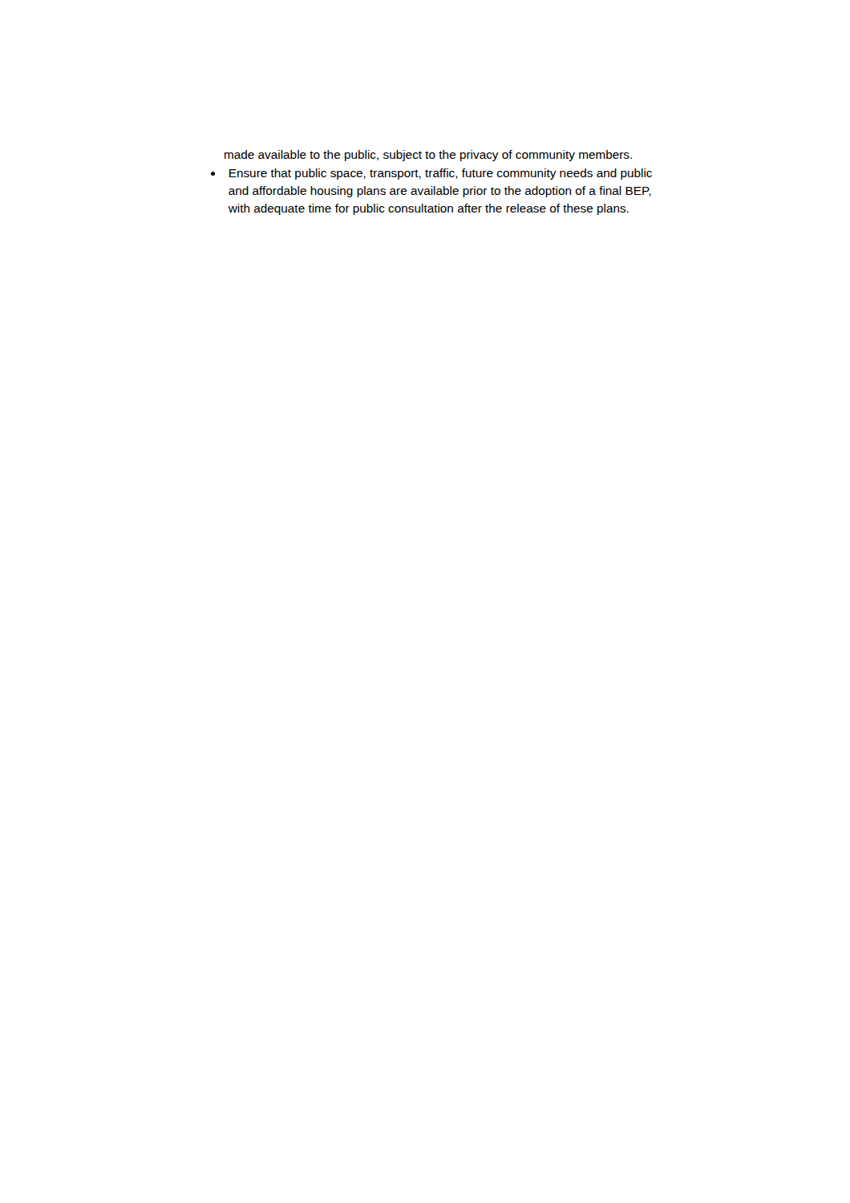made available to the public, subject to the privacy of community members.
Ensure that public space, transport, traffic, future community needs and public and affordable housing plans are available prior to the adoption of a final BEP, with adequate time for public consultation after the release of these plans.